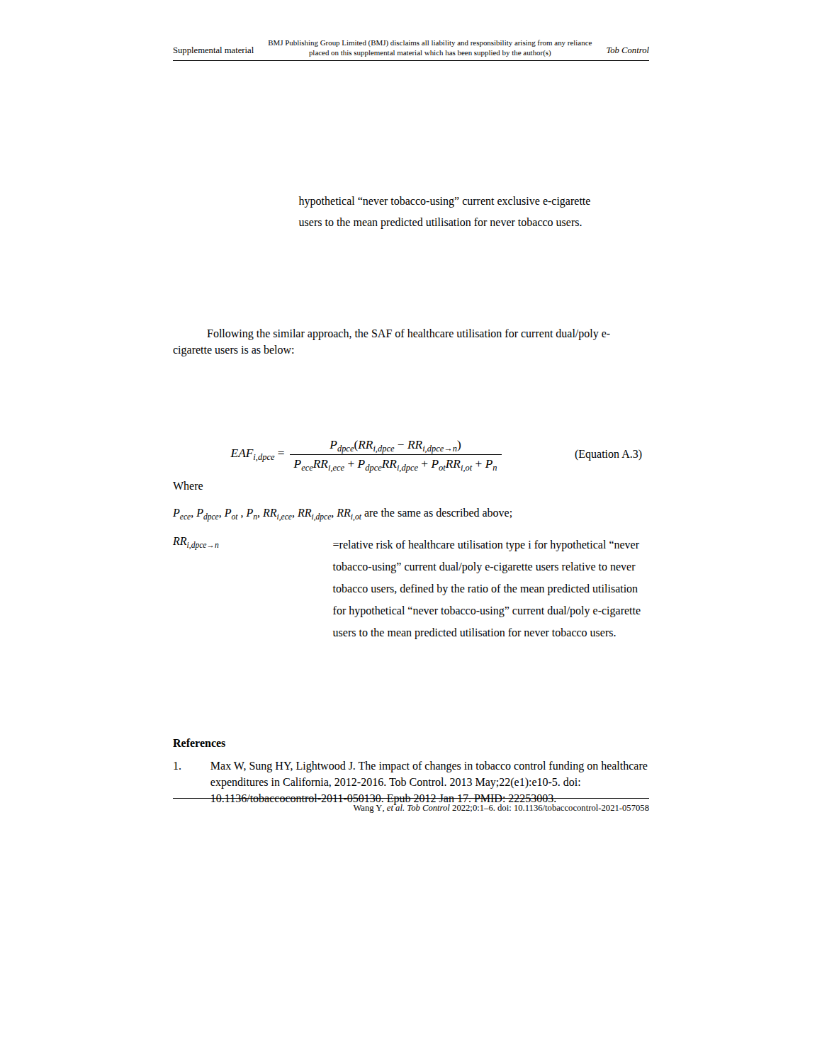Supplemental material
BMJ Publishing Group Limited (BMJ) disclaims all liability and responsibility arising from any reliance
placed on this supplemental material which has been supplied by the author(s)
Tob Control
hypothetical “never tobacco-using” current exclusive e-cigarette users to the mean predicted utilisation for never tobacco users.
Following the similar approach, the SAF of healthcare utilisation for current dual/poly e-cigarette users is as below:
EAFi,dpce = Pdpce(RRi,dpce − RRi,dpce→n) PeceRRi,ece + PdpceRRi,dpce + PotRRi,ot + Pn
(Equation A.3)
Where
Pece, Pdpce, Pot , Pn, RRi,ece, RRi,dpce, RRi,ot are the same as described above;
RRi,dpce→n
=relative risk of healthcare utilisation type i for hypothetical “never tobacco-using” current dual/poly e-cigarette users relative to never tobacco users, defined by the ratio of the mean predicted utilisation for hypothetical “never tobacco-using” current dual/poly e-cigarette users to the mean predicted utilisation for never tobacco users.
References
1. Max W, Sung HY, Lightwood J. The impact of changes in tobacco control funding on healthcare expenditures in California, 2012-2016. Tob Control. 2013 May;22(e1):e10-5. doi: 10.1136/tobaccocontrol-2011-050130. Epub 2012 Jan 17. PMID: 22253003.
Wang Y, et al. Tob Control 2022;0:1–6. doi: 10.1136/tobaccocontrol-2021-057058